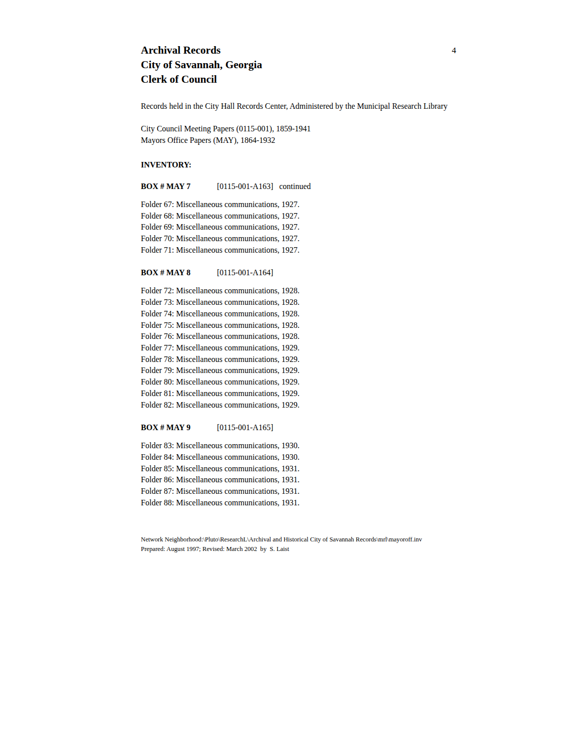4
Archival Records
City of Savannah, Georgia
Clerk of Council
Records held in the City Hall Records Center, Administered by the Municipal Research Library
City Council Meeting Papers (0115-001), 1859-1941
Mayors Office Papers (MAY), 1864-1932
INVENTORY:
BOX # MAY 7[0115-001-A163] continued
Folder 67: Miscellaneous communications, 1927.
Folder 68: Miscellaneous communications, 1927.
Folder 69: Miscellaneous communications, 1927.
Folder 70: Miscellaneous communications, 1927.
Folder 71: Miscellaneous communications, 1927.
BOX # MAY 8[0115-001-A164]
Folder 72: Miscellaneous communications, 1928.
Folder 73: Miscellaneous communications, 1928.
Folder 74: Miscellaneous communications, 1928.
Folder 75: Miscellaneous communications, 1928.
Folder 76: Miscellaneous communications, 1928.
Folder 77: Miscellaneous communications, 1929.
Folder 78: Miscellaneous communications, 1929.
Folder 79: Miscellaneous communications, 1929.
Folder 80: Miscellaneous communications, 1929.
Folder 81: Miscellaneous communications, 1929.
Folder 82: Miscellaneous communications, 1929.
BOX # MAY 9[0115-001-A165]
Folder 83: Miscellaneous communications, 1930.
Folder 84: Miscellaneous communications, 1930.
Folder 85: Miscellaneous communications, 1931.
Folder 86: Miscellaneous communications, 1931.
Folder 87: Miscellaneous communications, 1931.
Folder 88: Miscellaneous communications, 1931.
Network Neighborhood:\Pluto\ResearchL\Archival and Historical City of Savannah Records\mrl\mayoroff.inv
Prepared: August 1997; Revised: March 2002 by S. Laist